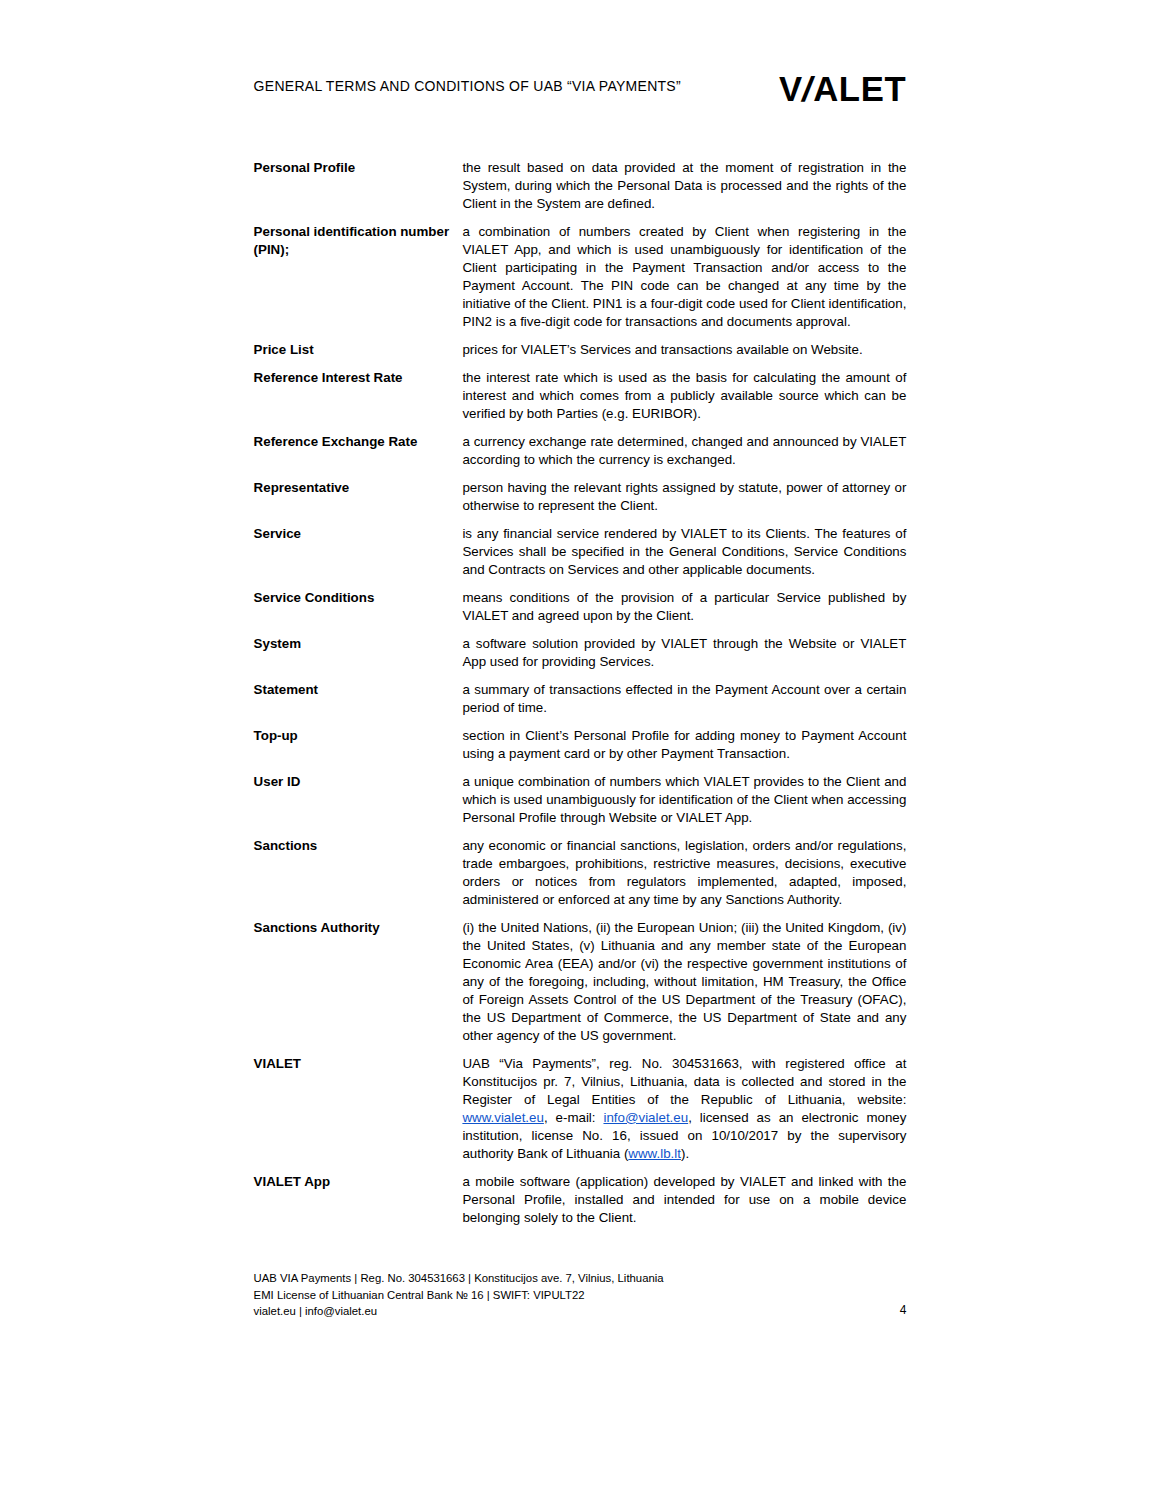GENERAL TERMS AND CONDITIONS OF UAB “VIA PAYMENTS”
V/ALET
| Personal Profile | the result based on data provided at the moment of registration in the System, during which the Personal Data is processed and the rights of the Client in the System are defined. |
| Personal identification number (PIN); | a combination of numbers created by Client when registering in the VIALET App, and which is used unambiguously for identification of the Client participating in the Payment Transaction and/or access to the Payment Account. The PIN code can be changed at any time by the initiative of the Client. PIN1 is a four-digit code used for Client identification, PIN2 is a five-digit code for transactions and documents approval. |
| Price List | prices for VIALET’s Services and transactions available on Website. |
| Reference Interest Rate | the interest rate which is used as the basis for calculating the amount of interest and which comes from a publicly available source which can be verified by both Parties (e.g. EURIBOR). |
| Reference Exchange Rate | a currency exchange rate determined, changed and announced by VIALET according to which the currency is exchanged. |
| Representative | person having the relevant rights assigned by statute, power of attorney or otherwise to represent the Client. |
| Service | is any financial service rendered by VIALET to its Clients. The features of Services shall be specified in the General Conditions, Service Conditions and Contracts on Services and other applicable documents. |
| Service Conditions | means conditions of the provision of a particular Service published by VIALET and agreed upon by the Client. |
| System | a software solution provided by VIALET through the Website or VIALET App used for providing Services. |
| Statement | a summary of transactions effected in the Payment Account over a certain period of time. |
| Top-up | section in Client’s Personal Profile for adding money to Payment Account using a payment card or by other Payment Transaction. |
| User ID | a unique combination of numbers which VIALET provides to the Client and which is used unambiguously for identification of the Client when accessing Personal Profile through Website or VIALET App. |
| Sanctions | any economic or financial sanctions, legislation, orders and/or regulations, trade embargoes, prohibitions, restrictive measures, decisions, executive orders or notices from regulators implemented, adapted, imposed, administered or enforced at any time by any Sanctions Authority. |
| Sanctions Authority | (i) the United Nations, (ii) the European Union; (iii) the United Kingdom, (iv) the United States, (v) Lithuania and any member state of the European Economic Area (EEA) and/or (vi) the respective government institutions of any of the foregoing, including, without limitation, HM Treasury, the Office of Foreign Assets Control of the US Department of the Treasury (OFAC), the US Department of Commerce, the US Department of State and any other agency of the US government. |
| VIALET | UAB “Via Payments”, reg. No. 304531663, with registered office at Konstitucijos pr. 7, Vilnius, Lithuania, data is collected and stored in the Register of Legal Entities of the Republic of Lithuania, website: www.vialet.eu , e-mail: info@vialet.eu , licensed as an electronic money institution, license No. 16, issued on 10/10/2017 by the supervisory authority Bank of Lithuania ( www.lb.lt ). |
| VIALET App | a mobile software (application) developed by VIALET and linked with the Personal Profile, installed and intended for use on a mobile device belonging solely to the Client. |
UAB VIA Payments | Reg. No. 304531663 | Konstitucijos ave. 7, Vilnius, Lithuania
EMI License of Lithuanian Central Bank № 16 | SWIFT: VIPULT22
vialet.eu | info@vialet.eu
4